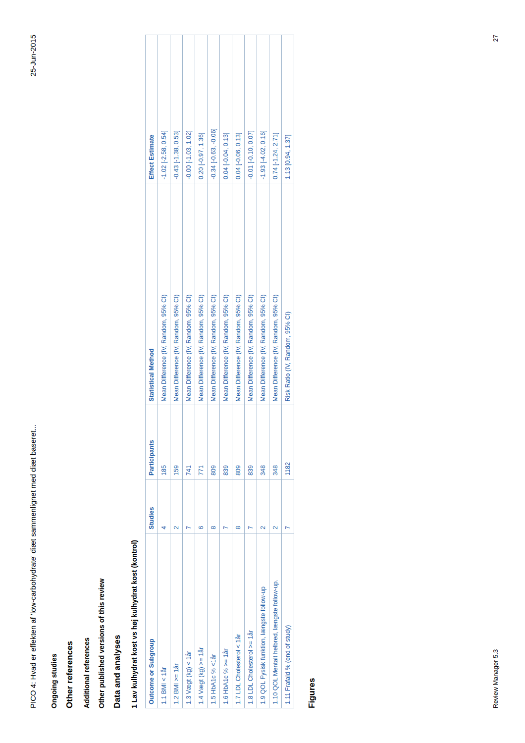PICO 4: Hvad er effekten af 'low-carbohydrate' diæt sammenlignet med diæt baseret...
25-Jun-2015
Ongoing studies
Other references
Additional references
Other published versions of this review
Data and analyses
1 Lav kulhydrat kost vs høj kulhydrat kost (kontrol)
| Outcome or Subgroup | Studies | Participants | Statistical Method | Effect Estimate |
| --- | --- | --- | --- | --- |
| 1.1 BMI < 1år | 4 | 185 | Mean Difference (IV, Random, 95% CI) | -1.02 [-2.58, 0.54] |
| 1.2 BMI >= 1år | 2 | 159 | Mean Difference (IV, Random, 95% CI) | -0.43 [-1.38, 0.53] |
| 1.3 Vægt (kg) < 1år | 7 | 741 | Mean Difference (IV, Random, 95% CI) | -0.00 [-1.03, 1.02] |
| 1.4 Vægt (kg) >= 1år | 6 | 771 | Mean Difference (IV, Random, 95% CI) | 0.20 [-0.97, 1.36] |
| 1.5 HbA1c % <1år | 8 | 809 | Mean Difference (IV, Random, 95% CI) | -0.34 [-0.63, -0.06] |
| 1.6 HbA1c % >= 1år | 7 | 839 | Mean Difference (IV, Random, 95% CI) | 0.04 [-0.04, 0.13] |
| 1.7 LDL Cholesterol < 1år | 8 | 809 | Mean Difference (IV, Random, 95% CI) | 0.04 [-0.06, 0.13] |
| 1.8 LDL Cholesterol >= 1år | 7 | 839 | Mean Difference (IV, Random, 95% CI) | -0.01 [-0.10, 0.07] |
| 1.9 QOL Fysisk funktion, længste follow-up | 2 | 348 | Mean Difference (IV, Random, 95% CI) | -1.93 [-4.02, 0.16] |
| 1.10 QOL Mentalt helbred, længste follow-up. | 2 | 348 | Mean Difference (IV, Random, 95% CI) | 0.74 [-1.24, 2.71] |
| 1.11 Frafald % (end of study) | 7 | 1182 | Risk Ratio (IV, Random, 95% CI) | 1.13 [0.94, 1.37] |
Figures
Review Manager 5.3
27